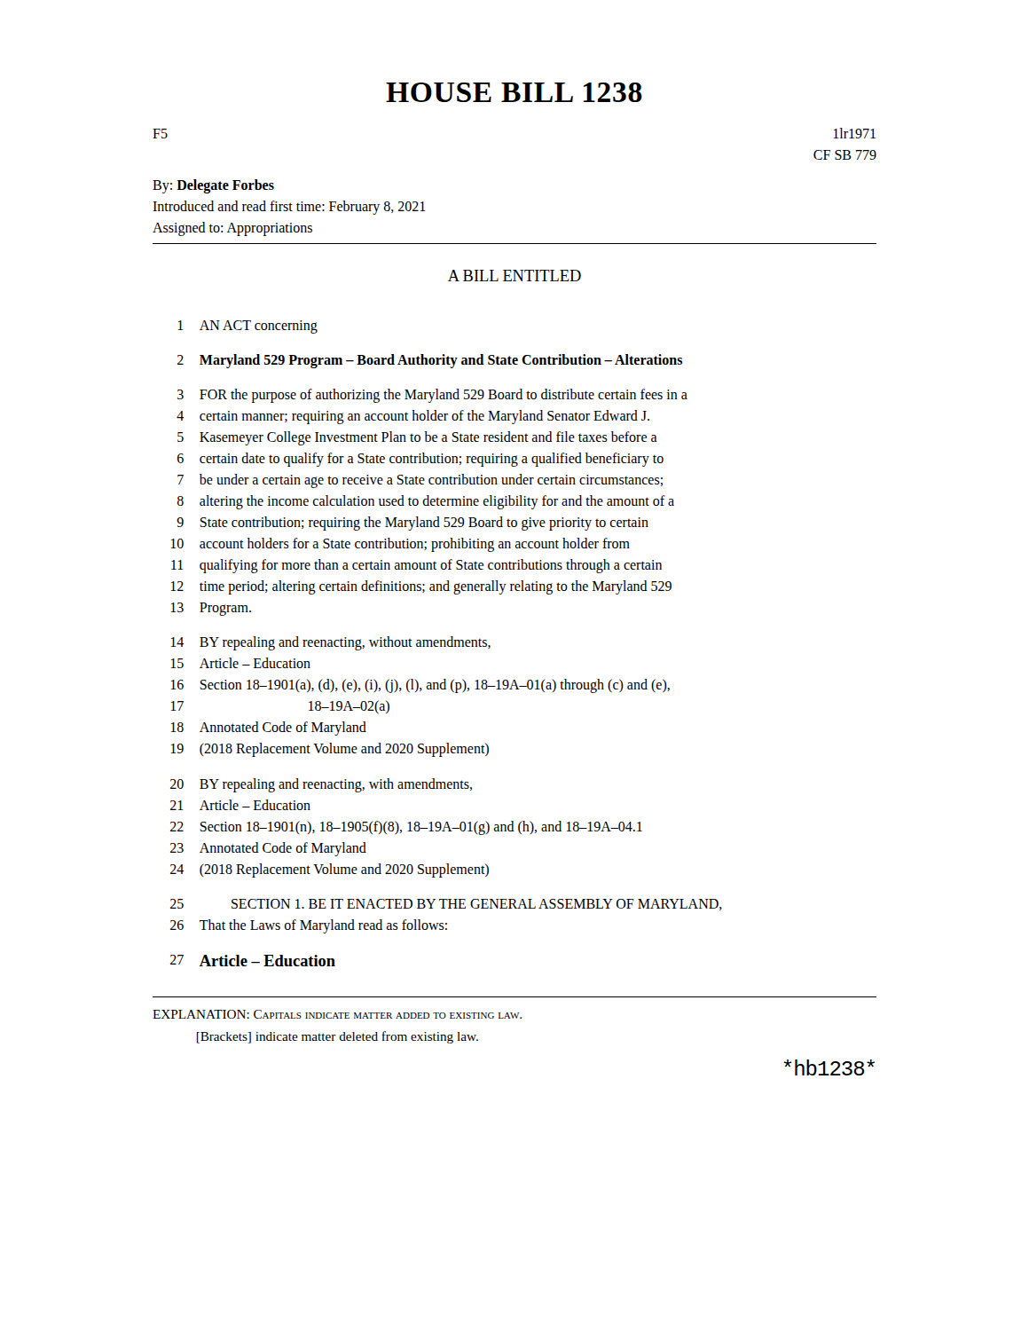HOUSE BILL 1238
F5
1lr1971
CF SB 779
By: Delegate Forbes
Introduced and read first time: February 8, 2021
Assigned to: Appropriations
A BILL ENTITLED
| 1 | AN ACT concerning |
| 2 | Maryland 529 Program – Board Authority and State Contribution – Alterations |
| 3 | FOR the purpose of authorizing the Maryland 529 Board to distribute certain fees in a |
| 4 | certain manner; requiring an account holder of the Maryland Senator Edward J. |
| 5 | Kasemeyer College Investment Plan to be a State resident and file taxes before a |
| 6 | certain date to qualify for a State contribution; requiring a qualified beneficiary to |
| 7 | be under a certain age to receive a State contribution under certain circumstances; |
| 8 | altering the income calculation used to determine eligibility for and the amount of a |
| 9 | State contribution; requiring the Maryland 529 Board to give priority to certain |
| 10 | account holders for a State contribution; prohibiting an account holder from |
| 11 | qualifying for more than a certain amount of State contributions through a certain |
| 12 | time period; altering certain definitions; and generally relating to the Maryland 529 |
| 13 | Program. |
| 14 | BY repealing and reenacting, without amendments, |
| 15 | Article – Education |
| 16 | Section 18–1901(a), (d), (e), (i), (j), (l), and (p), 18–19A–01(a) through (c) and (e), |
| 17 | 18–19A–02(a) |
| 18 | Annotated Code of Maryland |
| 19 | (2018 Replacement Volume and 2020 Supplement) |
| 20 | BY repealing and reenacting, with amendments, |
| 21 | Article – Education |
| 22 | Section 18–1901(n), 18–1905(f)(8), 18–19A–01(g) and (h), and 18–19A–04.1 |
| 23 | Annotated Code of Maryland |
| 24 | (2018 Replacement Volume and 2020 Supplement) |
| 25 | SECTION 1. BE IT ENACTED BY THE GENERAL ASSEMBLY OF MARYLAND, |
| 26 | That the Laws of Maryland read as follows: |
| 27 | Article – Education |
EXPLANATION: Capitals indicate matter added to existing law.
[Brackets] indicate matter deleted from existing law.
*hb1238*